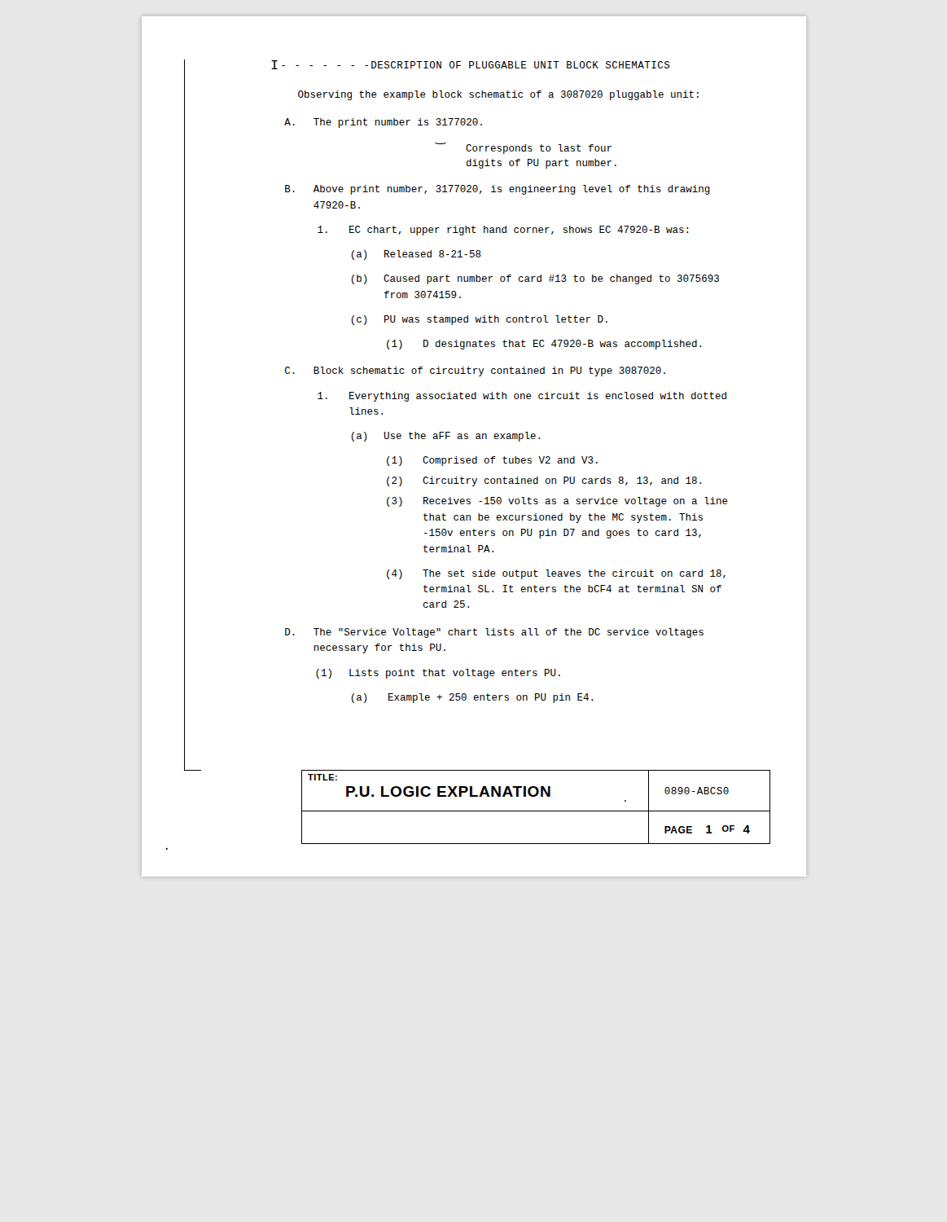I- - - - - - -DESCRIPTION OF PLUGGABLE UNIT BLOCK SCHEMATICS
Observing the example block schematic of a 3087020 pluggable unit:
A. The print number is 3177020.
⌣
Corresponds to last four
digits of PU part number.
B. Above print number, 3177020, is engineering level of this drawing 47920-B.
1. EC chart, upper right hand corner, shows EC 47920-B was:
(a) Released 8-21-58
(b) Caused part number of card #13 to be changed to 3075693 from 3074159.
(c) PU was stamped with control letter D.
(1) D designates that EC 47920-B was accomplished.
C. Block schematic of circuitry contained in PU type 3087020.
1. Everything associated with one circuit is enclosed with dotted lines.
(a) Use the aFF as an example.
(1) Comprised of tubes V2 and V3.
(2) Circuitry contained on PU cards 8, 13, and 18.
(3) Receives -150 volts as a service voltage on a line that can be excursioned by the MC system. This -150v enters on PU pin D7 and goes to card 13, terminal PA.
(4) The set side output leaves the circuit on card 18, terminal SL. It enters the bCF4 at terminal SN of card 25.
D. The "Service Voltage" chart lists all of the DC service voltages necessary for this PU.
(1) Lists point that voltage enters PU.
(a) Example + 250 enters on PU pin E4.
.
TITLE:
P.U. LOGIC EXPLANATION
.
0890-ABCS0
PAGE 1 OF 4